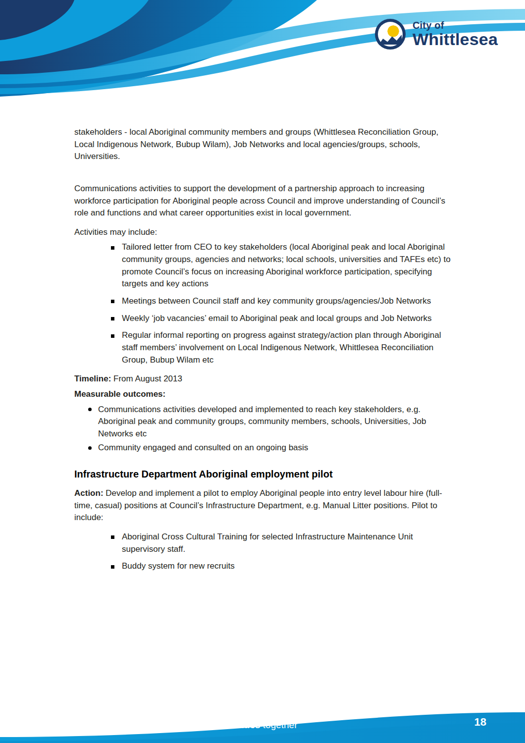City of Whittlesea
stakeholders - local Aboriginal community members and groups (Whittlesea Reconciliation Group, Local Indigenous Network, Bubup Wilam), Job Networks and local agencies/groups, schools, Universities.
Communications activities to support the development of a partnership approach to increasing workforce participation for Aboriginal people across Council and improve understanding of Council’s role and functions and what career opportunities exist in local government.
Activities may include:
Tailored letter from CEO to key stakeholders (local Aboriginal peak and local Aboriginal community groups, agencies and networks; local schools, universities and TAFEs etc) to promote Council’s focus on increasing Aboriginal workforce participation, specifying targets and key actions
Meetings between Council staff and key community groups/agencies/Job Networks
Weekly ‘job vacancies’ email to Aboriginal peak and local groups and Job Networks
Regular informal reporting on progress against strategy/action plan through Aboriginal staff members’ involvement on Local Indigenous Network, Whittlesea Reconciliation Group, Bubup Wilam etc
Timeline: From August 2013
Measurable outcomes:
Communications activities developed and implemented to reach key stakeholders, e.g. Aboriginal peak and community groups, community members, schools, Universities, Job Networks etc
Community engaged and consulted on an ongoing basis
Infrastructure Department Aboriginal employment pilot
Action: Develop and implement a pilot to employ Aboriginal people into entry level labour hire (full-time, casual) positions at Council’s Infrastructure Department, e.g. Manual Litter positions. Pilot to include:
Aboriginal Cross Cultural Training for selected Infrastructure Maintenance Unit supervisory staff.
Buddy system for new recruits
Creating vibrant self-sustaining communities together
18